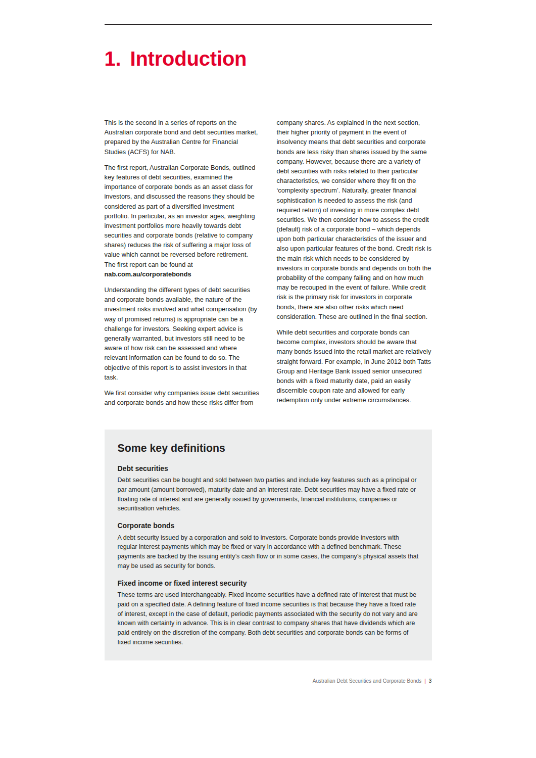1. Introduction
This is the second in a series of reports on the Australian corporate bond and debt securities market, prepared by the Australian Centre for Financial Studies (ACFS) for NAB.
The first report, Australian Corporate Bonds, outlined key features of debt securities, examined the importance of corporate bonds as an asset class for investors, and discussed the reasons they should be considered as part of a diversified investment portfolio. In particular, as an investor ages, weighting investment portfolios more heavily towards debt securities and corporate bonds (relative to company shares) reduces the risk of suffering a major loss of value which cannot be reversed before retirement. The first report can be found at nab.com.au/corporatebonds
Understanding the different types of debt securities and corporate bonds available, the nature of the investment risks involved and what compensation (by way of promised returns) is appropriate can be a challenge for investors. Seeking expert advice is generally warranted, but investors still need to be aware of how risk can be assessed and where relevant information can be found to do so. The objective of this report is to assist investors in that task.
We first consider why companies issue debt securities and corporate bonds and how these risks differ from company shares. As explained in the next section, their higher priority of payment in the event of insolvency means that debt securities and corporate bonds are less risky than shares issued by the same company. However, because there are a variety of debt securities with risks related to their particular characteristics, we consider where they fit on the ‘complexity spectrum’. Naturally, greater financial sophistication is needed to assess the risk (and required return) of investing in more complex debt securities. We then consider how to assess the credit (default) risk of a corporate bond – which depends upon both particular characteristics of the issuer and also upon particular features of the bond. Credit risk is the main risk which needs to be considered by investors in corporate bonds and depends on both the probability of the company failing and on how much may be recouped in the event of failure. While credit risk is the primary risk for investors in corporate bonds, there are also other risks which need consideration. These are outlined in the final section.
While debt securities and corporate bonds can become complex, investors should be aware that many bonds issued into the retail market are relatively straight forward. For example, in June 2012 both Tatts Group and Heritage Bank issued senior unsecured bonds with a fixed maturity date, paid an easily discernible coupon rate and allowed for early redemption only under extreme circumstances.
Some key definitions
Debt securities
Debt securities can be bought and sold between two parties and include key features such as a principal or par amount (amount borrowed), maturity date and an interest rate. Debt securities may have a fixed rate or floating rate of interest and are generally issued by governments, financial institutions, companies or securitisation vehicles.
Corporate bonds
A debt security issued by a corporation and sold to investors. Corporate bonds provide investors with regular interest payments which may be fixed or vary in accordance with a defined benchmark. These payments are backed by the issuing entity’s cash flow or in some cases, the company’s physical assets that may be used as security for bonds.
Fixed income or fixed interest security
These terms are used interchangeably. Fixed income securities have a defined rate of interest that must be paid on a specified date. A defining feature of fixed income securities is that because they have a fixed rate of interest, except in the case of default, periodic payments associated with the security do not vary and are known with certainty in advance. This is in clear contrast to company shares that have dividends which are paid entirely on the discretion of the company. Both debt securities and corporate bonds can be forms of fixed income securities.
Australian Debt Securities and Corporate Bonds|3